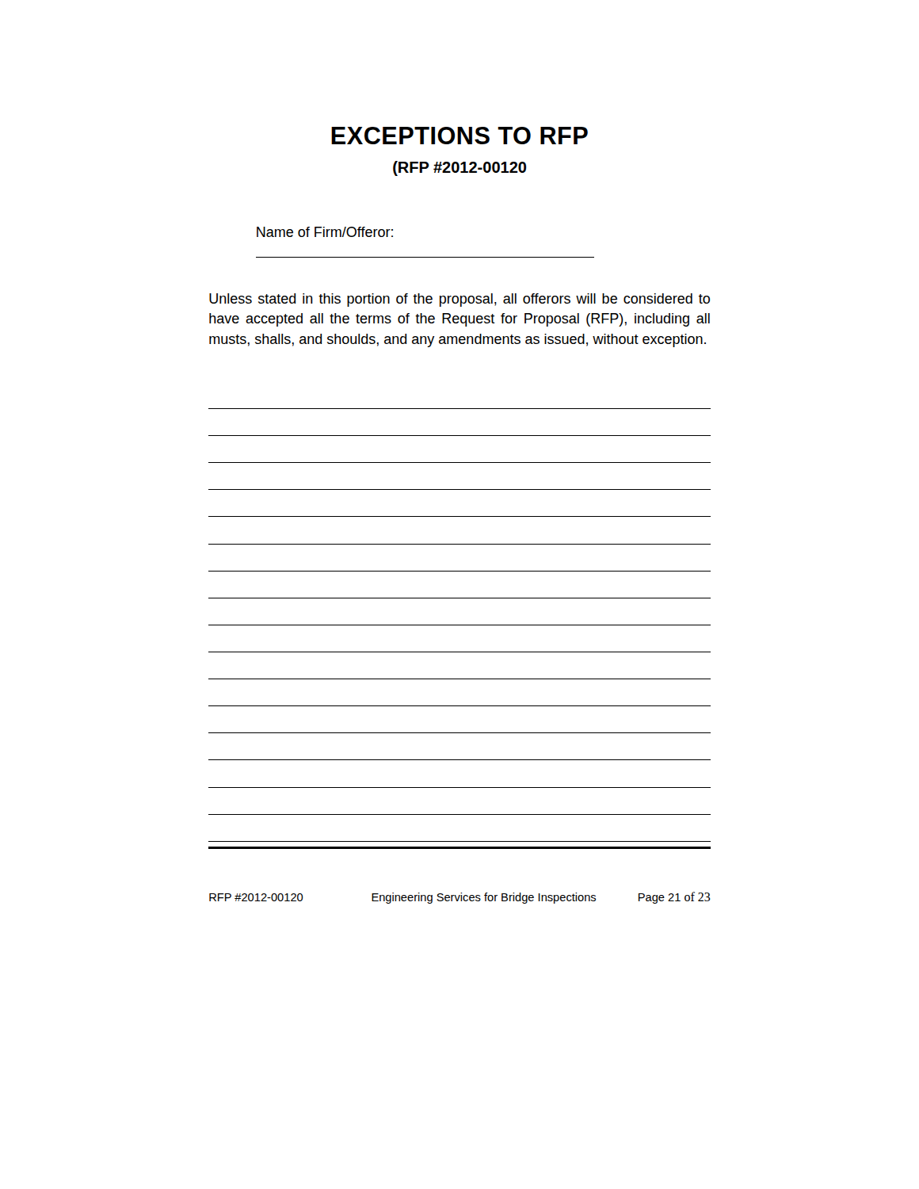EXCEPTIONS TO RFP
(RFP #2012-00120
Name of Firm/Offeror:
Unless stated in this portion of the proposal, all offerors will be considered to have accepted all the terms of the Request for Proposal (RFP), including all musts, shalls, and shoulds, and any amendments as issued, without exception.
RFP #2012-00120
Engineering Services for Bridge Inspections
Page 21 of 23